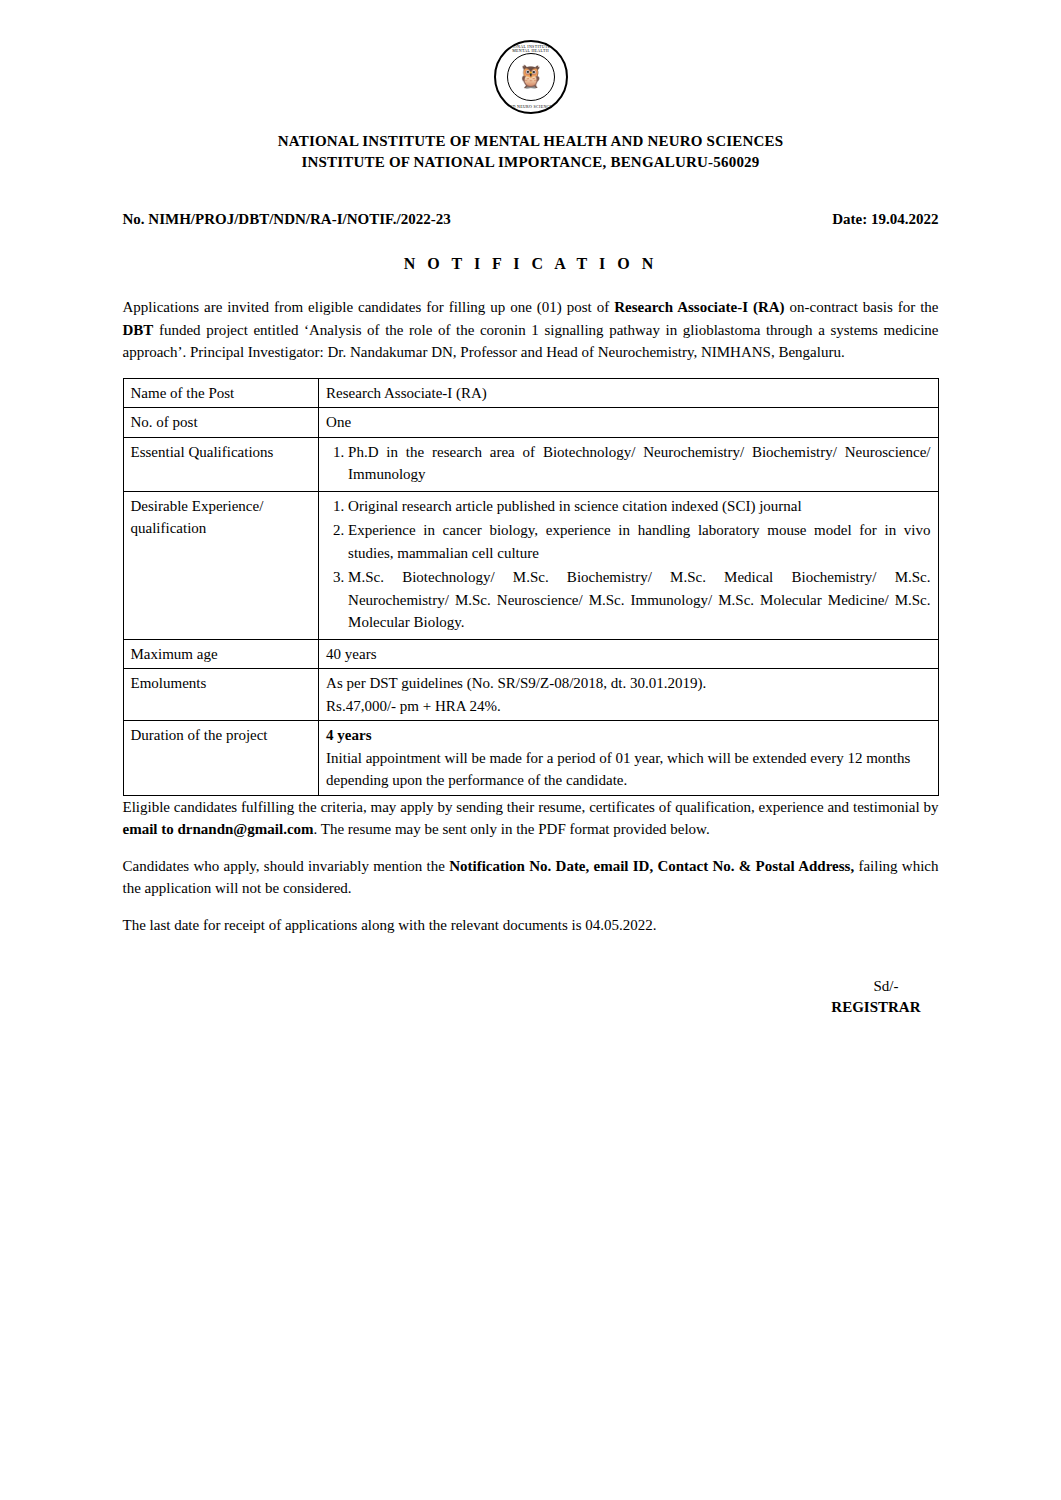NATIONAL INSTITUTE OF MENTAL HEALTH
🦉
AND NEURO SCIENCES
NATIONAL INSTITUTE OF MENTAL HEALTH AND NEURO SCIENCES
INSTITUTE OF NATIONAL IMPORTANCE, BENGALURU-560029
No. NIMH/PROJ/DBT/NDN/RA-I/NOTIF./2022-23 Date: 19.04.2022
N O T I F I C A T I O N
Applications are invited from eligible candidates for filling up one (01) post of Research Associate-I (RA) on-contract basis for the DBT funded project entitled ‘Analysis of the role of the coronin 1 signalling pathway in glioblastoma through a systems medicine approach’. Principal Investigator: Dr. Nandakumar DN, Professor and Head of Neurochemistry, NIMHANS, Bengaluru.
| Name of the Post | Research Associate-I (RA) |
| No. of post | One |
| Essential Qualifications | Ph.D in the research area of Biotechnology/ Neurochemistry/ Biochemistry/ Neuroscience/ Immunology |
| Desirable Experience/ qualification | Original research article published in science citation indexed (SCI) journal Experience in cancer biology, experience in handling laboratory mouse model for in vivo studies, mammalian cell culture M.Sc. Biotechnology/ M.Sc. Biochemistry/ M.Sc. Medical Biochemistry/ M.Sc. Neurochemistry/ M.Sc. Neuroscience/ M.Sc. Immunology/ M.Sc. Molecular Medicine/ M.Sc. Molecular Biology. |
| Maximum age | 40 years |
| Emoluments | As per DST guidelines (No. SR/S9/Z-08/2018, dt. 30.01.2019). Rs.47,000/- pm + HRA 24%. |
| Duration of the project | 4 years Initial appointment will be made for a period of 01 year, which will be extended every 12 months depending upon the performance of the candidate. |
Eligible candidates fulfilling the criteria, may apply by sending their resume, certificates of qualification, experience and testimonial by email to drnandn@gmail.com. The resume may be sent only in the PDF format provided below.
Candidates who apply, should invariably mention the Notification No. Date, email ID, Contact No. & Postal Address, failing which the application will not be considered.
The last date for receipt of applications along with the relevant documents is 04.05.2022.
Sd/-
REGISTRAR